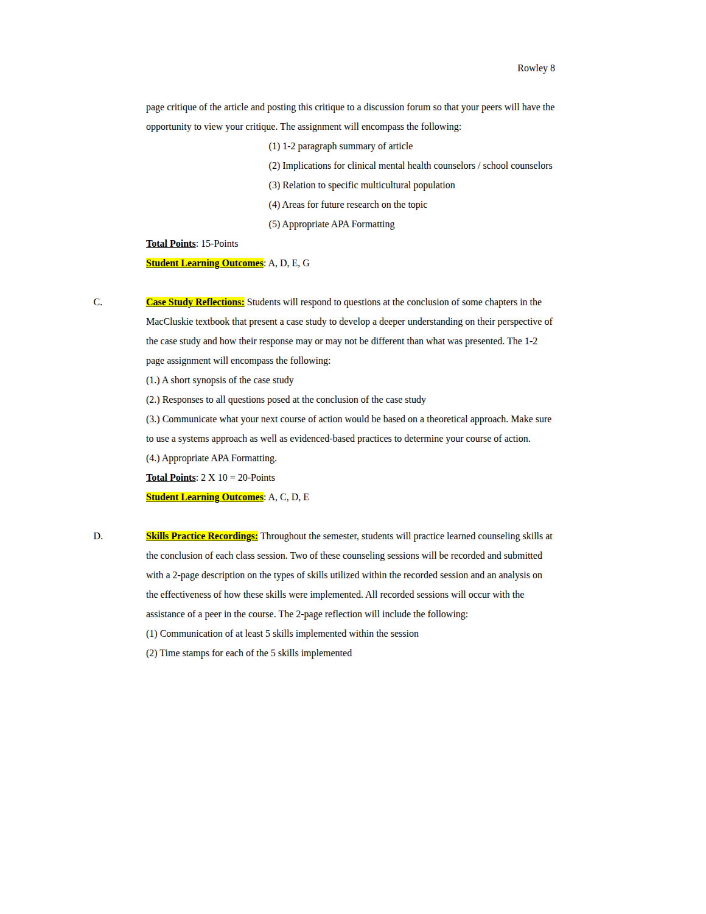Rowley 8
page critique of the article and posting this critique to a discussion forum so that your peers will have the opportunity to view your critique. The assignment will encompass the following:
(1) 1-2 paragraph summary of article
(2) Implications for clinical mental health counselors / school counselors
(3) Relation to specific multicultural population
(4) Areas for future research on the topic
(5) Appropriate APA Formatting
Total Points: 15-Points
Student Learning Outcomes: A, D, E, G
C.
Case Study Reflections: Students will respond to questions at the conclusion of some chapters in the MacCluskie textbook that present a case study to develop a deeper understanding on their perspective of the case study and how their response may or may not be different than what was presented. The 1-2 page assignment will encompass the following:
(1.) A short synopsis of the case study
(2.) Responses to all questions posed at the conclusion of the case study
(3.) Communicate what your next course of action would be based on a theoretical approach. Make sure to use a systems approach as well as evidenced-based practices to determine your course of action.
(4.) Appropriate APA Formatting.
Total Points: 2 X 10 = 20-Points
Student Learning Outcomes: A, C, D, E
D.
Skills Practice Recordings: Throughout the semester, students will practice learned counseling skills at the conclusion of each class session. Two of these counseling sessions will be recorded and submitted with a 2-page description on the types of skills utilized within the recorded session and an analysis on the effectiveness of how these skills were implemented. All recorded sessions will occur with the assistance of a peer in the course. The 2-page reflection will include the following:
(1) Communication of at least 5 skills implemented within the session
(2) Time stamps for each of the 5 skills implemented